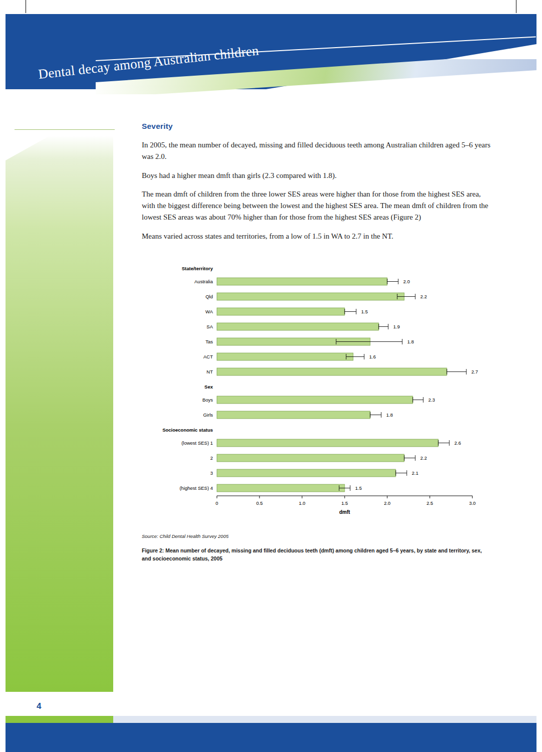Dental decay among Australian children
Severity
In 2005, the mean number of decayed, missing and filled deciduous teeth among Australian children aged 5–6 years was 2.0.
Boys had a higher mean dmft than girls (2.3 compared with 1.8).
The mean dmft of children from the three lower SES areas were higher than for those from the highest SES area, with the biggest difference being between the lowest and the highest SES area. The mean dmft of children from the lowest SES areas was about 70% higher than for those from the highest SES areas (Figure 2)
Means varied across states and territories, from a low of 1.5 in WA to 2.7 in the NT.
State/territory Australia Qld WA SA Tas ACT NT Sex Boys Girls Socioeconomic status (lowest SES) 1 2 3 (highest SES) 4 2.0 2.2 1.5 1.9 1.8 1.6 2.7 2.3 1.8 2.6 2.2 2.1 1.5 0 0.5 1.0 1.5 2.0 2.5 3.0 dmft
Source: Child Dental Health Survey 2005
Figure 2: Mean number of decayed, missing and filled deciduous teeth (dmft) among children aged 5–6 years, by state and territory, sex, and socioeconomic status, 2005
4